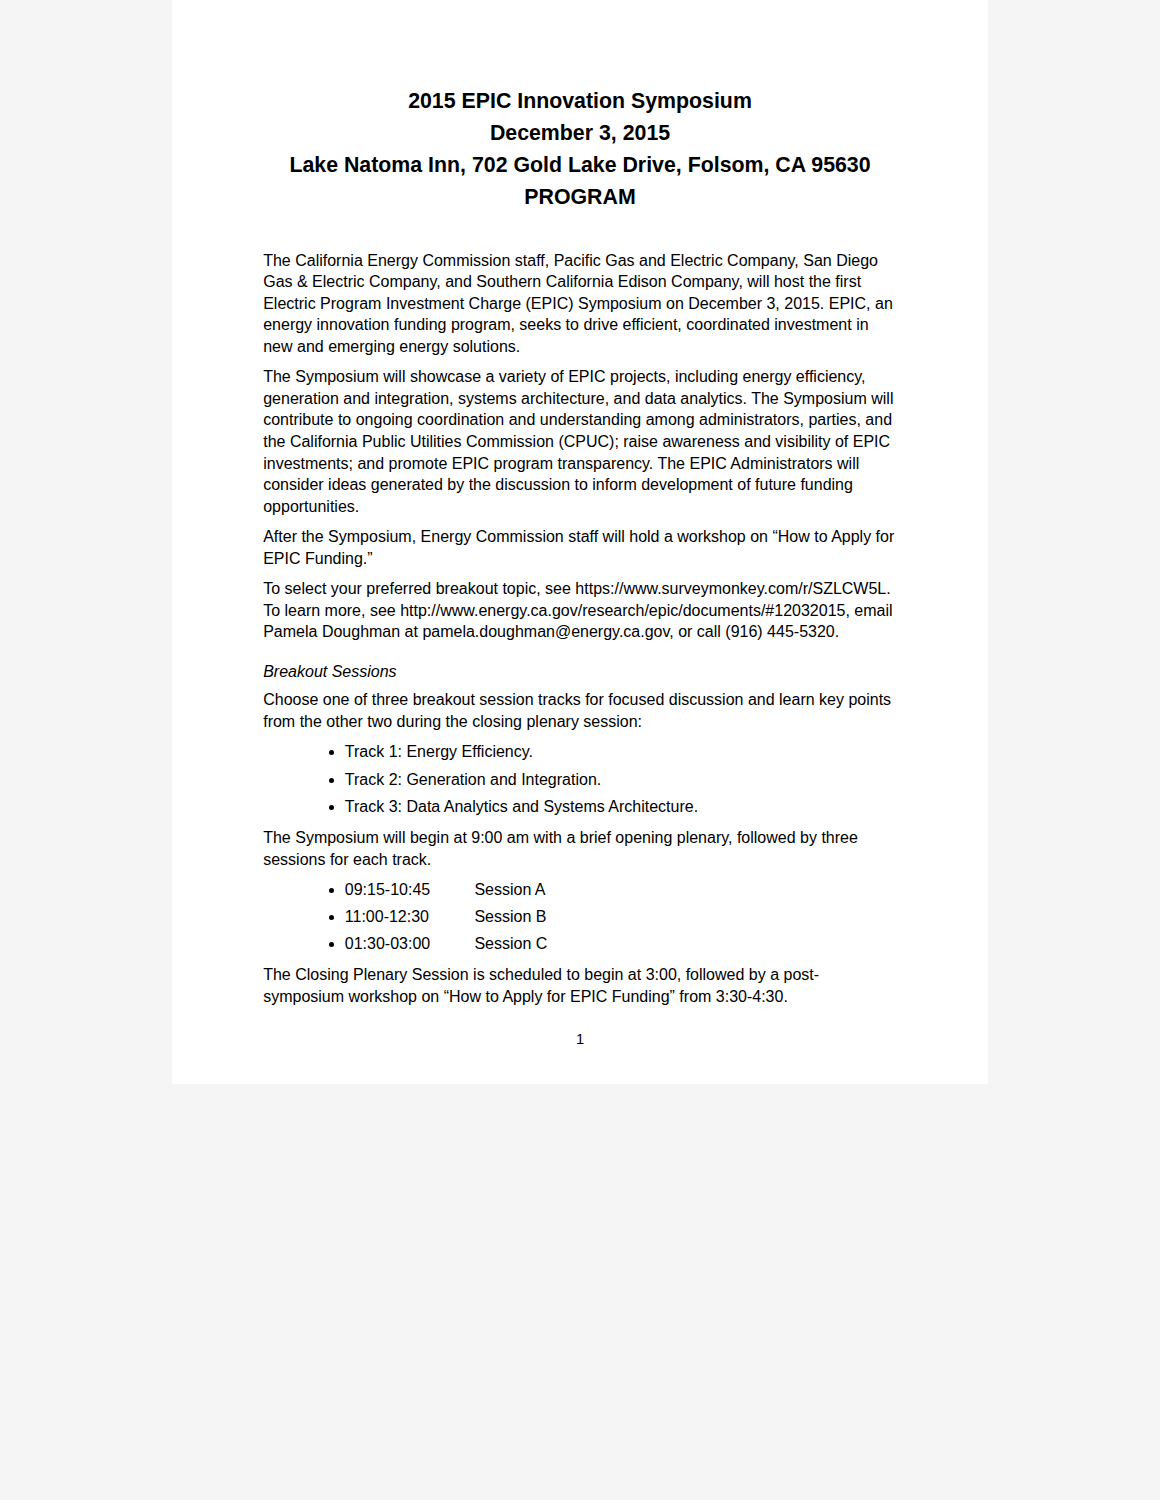2015 EPIC Innovation Symposium December 3, 2015 Lake Natoma Inn, 702 Gold Lake Drive, Folsom, CA 95630 PROGRAM
The California Energy Commission staff, Pacific Gas and Electric Company, San Diego Gas & Electric Company, and Southern California Edison Company, will host the first Electric Program Investment Charge (EPIC) Symposium on December 3, 2015. EPIC, an energy innovation funding program, seeks to drive efficient, coordinated investment in new and emerging energy solutions.
The Symposium will showcase a variety of EPIC projects, including energy efficiency, generation and integration, systems architecture, and data analytics. The Symposium will contribute to ongoing coordination and understanding among administrators, parties, and the California Public Utilities Commission (CPUC); raise awareness and visibility of EPIC investments; and promote EPIC program transparency. The EPIC Administrators will consider ideas generated by the discussion to inform development of future funding opportunities.
After the Symposium, Energy Commission staff will hold a workshop on “How to Apply for EPIC Funding.”
To select your preferred breakout topic, see https://www.surveymonkey.com/r/SZLCW5L. To learn more, see http://www.energy.ca.gov/research/epic/documents/#12032015, email Pamela Doughman at pamela.doughman@energy.ca.gov, or call (916) 445-5320.
Breakout Sessions
Choose one of three breakout session tracks for focused discussion and learn key points from the other two during the closing plenary session:
Track 1: Energy Efficiency.
Track 2: Generation and Integration.
Track 3: Data Analytics and Systems Architecture.
The Symposium will begin at 9:00 am with a brief opening plenary, followed by three sessions for each track.
09:15-10:45 Session A
11:00-12:30 Session B
01:30-03:00 Session C
The Closing Plenary Session is scheduled to begin at 3:00, followed by a post-symposium workshop on “How to Apply for EPIC Funding” from 3:30-4:30.
1